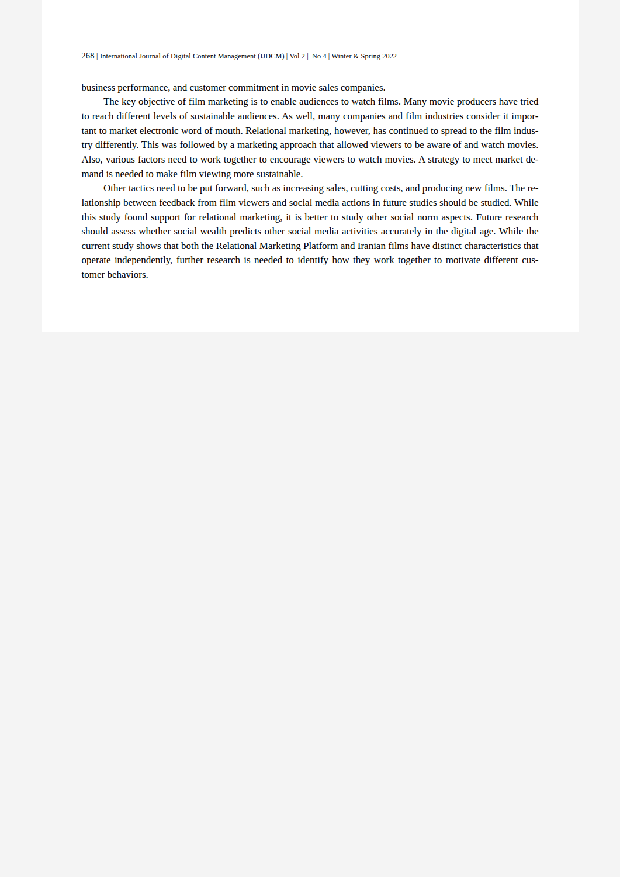268|International Journal of Digital Content Management (IJDCM) | Vol 2 | No 4 | Winter & Spring 2022
business performance, and customer commitment in movie sales companies.
The key objective of film marketing is to enable audiences to watch films. Many movie producers have tried to reach different levels of sustainable audiences. As well, many companies and film industries consider it important to market electronic word of mouth. Relational marketing, however, has continued to spread to the film industry differently. This was followed by a marketing approach that allowed viewers to be aware of and watch movies. Also, various factors need to work together to encourage viewers to watch movies. A strategy to meet market demand is needed to make film viewing more sustainable.
Other tactics need to be put forward, such as increasing sales, cutting costs, and producing new films. The relationship between feedback from film viewers and social media actions in future studies should be studied. While this study found support for relational marketing, it is better to study other social norm aspects. Future research should assess whether social wealth predicts other social media activities accurately in the digital age. While the current study shows that both the Relational Marketing Platform and Iranian films have distinct characteristics that operate independently, further research is needed to identify how they work together to motivate different customer behaviors.